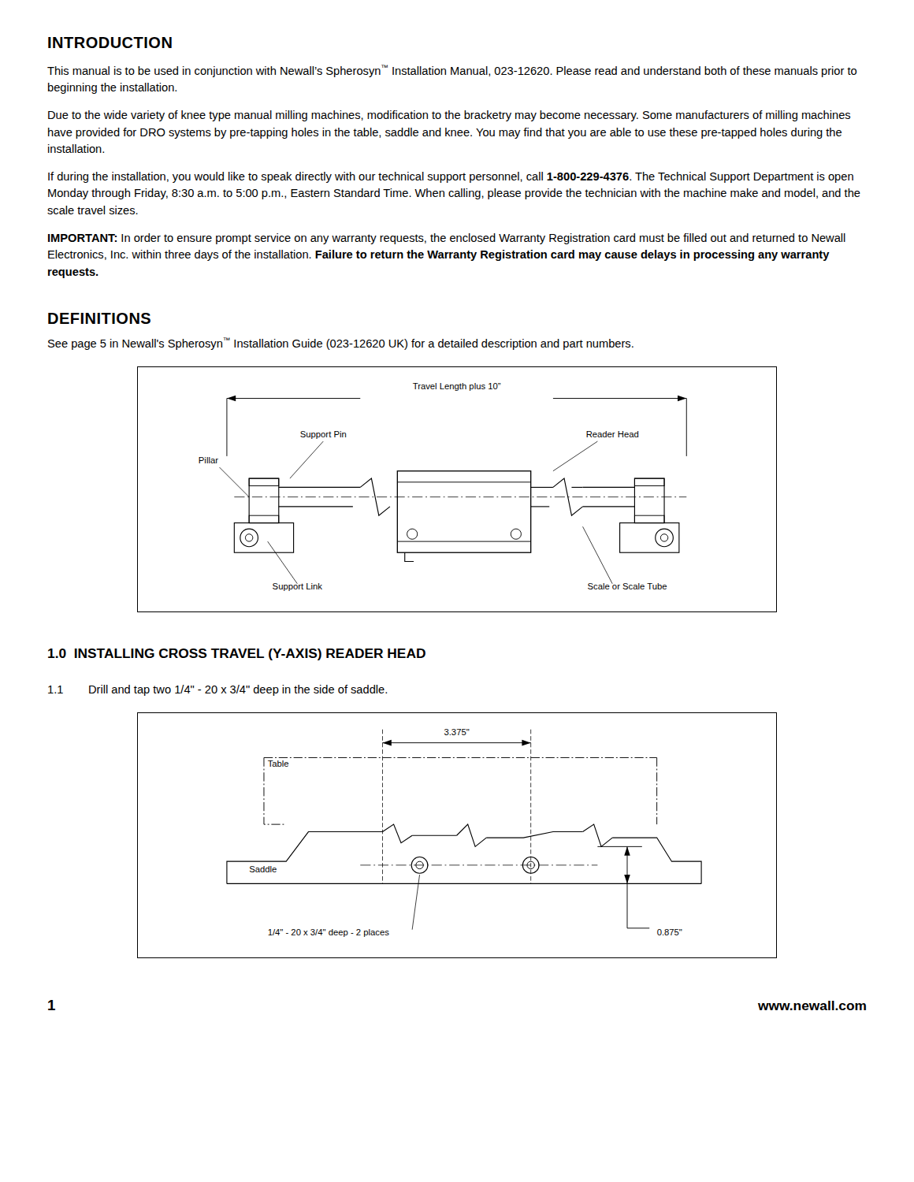INTRODUCTION
This manual is to be used in conjunction with Newall’s Spherosyn™ Installation Manual, 023-12620. Please read and understand both of these manuals prior to beginning the installation.
Due to the wide variety of knee type manual milling machines, modification to the bracketry may become necessary. Some manufacturers of milling machines have provided for DRO systems by pre-tapping holes in the table, saddle and knee. You may find that you are able to use these pre-tapped holes during the installation.
If during the installation, you would like to speak directly with our technical support personnel, call 1-800-229-4376. The Technical Support Department is open Monday through Friday, 8:30 a.m. to 5:00 p.m., Eastern Standard Time. When calling, please provide the technician with the machine make and model, and the scale travel sizes.
IMPORTANT: In order to ensure prompt service on any warranty requests, the enclosed Warranty Registration card must be filled out and returned to Newall Electronics, Inc. within three days of the installation. Failure to return the Warranty Registration card may cause delays in processing any warranty requests.
DEFINITIONS
See page 5 in Newall's Spherosyn™ Installation Guide (023-12620 UK) for a detailed description and part numbers.
Travel Length plus 10” Support Pin Reader Head Pillar Support Link Scale or Scale Tube
1.0 INSTALLING CROSS TRAVEL (Y-AXIS) READER HEAD
1.1 Drill and tap two 1/4" - 20 x 3/4" deep in the side of saddle.
3.375" Table Saddle 1/4" - 20 x 3/4" deep - 2 places 0.875"
1 www.newall.com